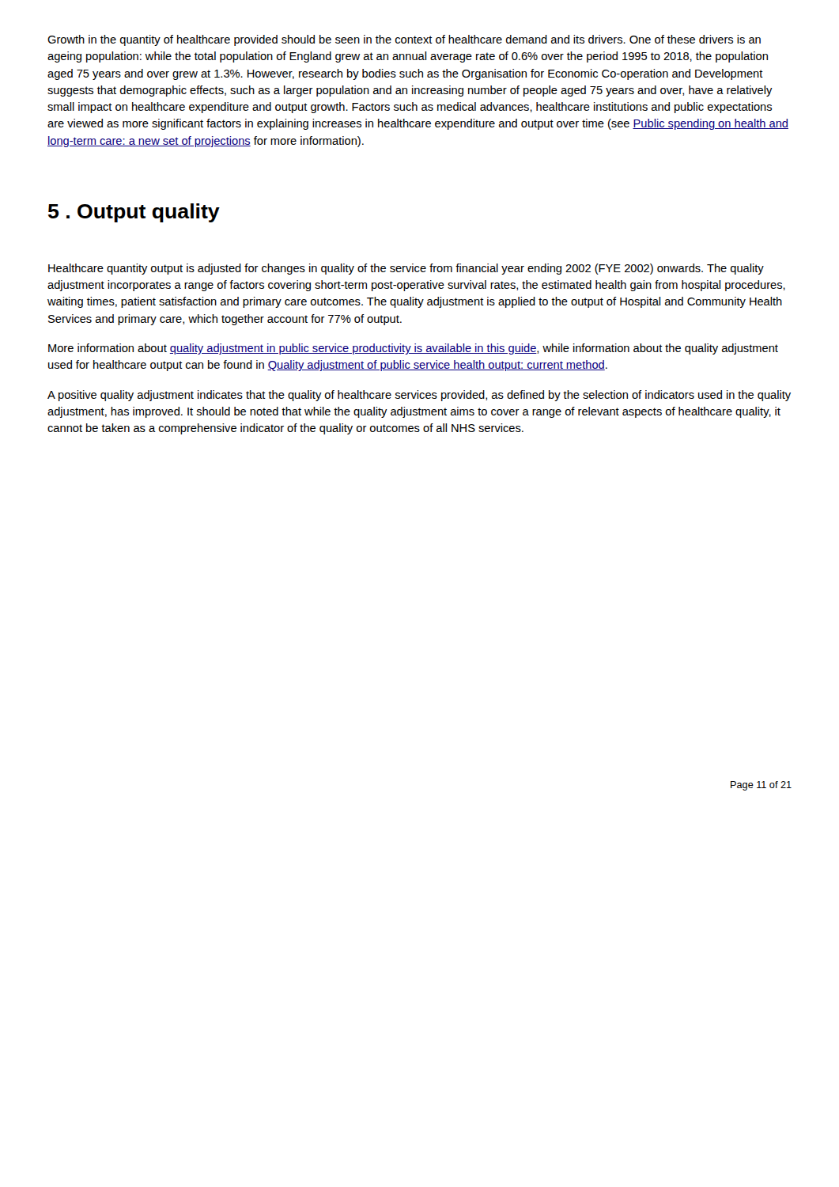Growth in the quantity of healthcare provided should be seen in the context of healthcare demand and its drivers. One of these drivers is an ageing population: while the total population of England grew at an annual average rate of 0.6% over the period 1995 to 2018, the population aged 75 years and over grew at 1.3%. However, research by bodies such as the Organisation for Economic Co-operation and Development suggests that demographic effects, such as a larger population and an increasing number of people aged 75 years and over, have a relatively small impact on healthcare expenditure and output growth. Factors such as medical advances, healthcare institutions and public expectations are viewed as more significant factors in explaining increases in healthcare expenditure and output over time (see Public spending on health and long-term care: a new set of projections for more information).
5 . Output quality
Healthcare quantity output is adjusted for changes in quality of the service from financial year ending 2002 (FYE 2002) onwards. The quality adjustment incorporates a range of factors covering short-term post-operative survival rates, the estimated health gain from hospital procedures, waiting times, patient satisfaction and primary care outcomes. The quality adjustment is applied to the output of Hospital and Community Health Services and primary care, which together account for 77% of output.
More information about quality adjustment in public service productivity is available in this guide, while information about the quality adjustment used for healthcare output can be found in Quality adjustment of public service health output: current method.
A positive quality adjustment indicates that the quality of healthcare services provided, as defined by the selection of indicators used in the quality adjustment, has improved. It should be noted that while the quality adjustment aims to cover a range of relevant aspects of healthcare quality, it cannot be taken as a comprehensive indicator of the quality or outcomes of all NHS services.
Page 11 of 21